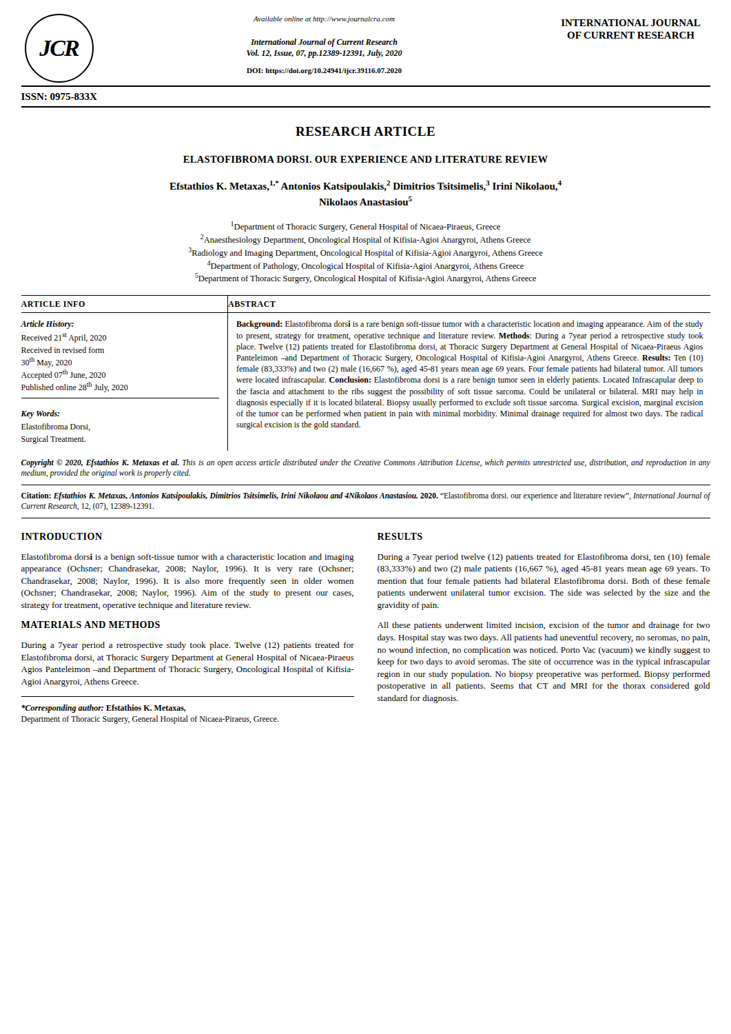JCR
Available online at http://www.journalcra.com
International Journal of Current Research
Vol. 12, Issue, 07, pp.12389-12391, July, 2020
DOI: https://doi.org/10.24941/ijcr.39116.07.2020
INTERNATIONAL JOURNAL
OF CURRENT RESEARCH
ISSN: 0975-833X
RESEARCH ARTICLE
ELASTOFIBROMA DORSI. OUR EXPERIENCE AND LITERATURE REVIEW
Efstathios K. Metaxas,1,* Antonios Katsipoulakis,2 Dimitrios Tsitsimelis,3 Irini Nikolaou,4
Nikolaos Anastasiou5
1Department of Thoracic Surgery, General Hospital of Nicaea-Piraeus, Greece
2Anaesthesiology Department, Oncological Hospital of Kifisia-Agioi Anargyroi, Athens Greece
3Radiology and Imaging Department, Oncological Hospital of Kifisia-Agioi Anargyroi, Athens Greece
4Department of Pathology, Oncological Hospital of Kifisia-Agioi Anargyroi, Athens Greece
5Department of Thoracic Surgery, Oncological Hospital of Kifisia-Agioi Anargyroi, Athens Greece
| ARTICLE INFO | ABSTRACT |
| --- | --- |
| Article History: Received 21 st April, 2020 Received in revised form 30 th May, 2020 Accepted 07 th June, 2020 Published online 28 th July, 2020 Key Words: Elastofibroma Dorsi, Surgical Treatment. | Background: Elastofibroma dors i is a rare benign soft-tissue tumor with a characteristic location and imaging appearance. Aim of the study to present, strategy for treatment, operative technique and literature review. Methods : During a 7year period a retrospective study took place. Twelve (12) patients treated for Elastofibroma dorsi, at Thoracic Surgery Department at General Hospital of Nicaea-Piraeus Agios Panteleimon –and Department of Thoracic Surgery, Oncological Hospital of Kifisia-Agioi Anargyroi, Athens Greece. Results: Ten (10) female (83,333%) and two (2) male (16,667 %), aged 45-81 years mean age 69 years. Four female patients had bilateral tumor. All tumors were located infrascapular. Conclusion: Elastofibroma dorsi is a rare benign tumor seen in elderly patients. Located Infrascapular deep to the fascia and attachment to the ribs suggest the possibility of soft tissue sarcoma. Could be unilateral or bilateral. MRI may help in diagnosis especially if it is located bilateral. Biopsy usually performed to exclude soft tissue sarcoma. Surgical excision, marginal excision of the tumor can be performed when patient in pain with minimal morbidity. Minimal drainage required for almost two days. The radical surgical excision is the gold standard. |
Copyright © 2020, Efstathios K. Metaxas et al. This is an open access article distributed under the Creative Commons Attribution License, which permits unrestricted use, distribution, and reproduction in any medium, provided the original work is properly cited.
Citation: Efstathios K. Metaxas, Antonios Katsipoulakis, Dimitrios Tsitsimelis, Irini Nikolaou and 4Nikolaos Anastasiou. 2020. “Elastofibroma dorsi. our experience and literature review”, International Journal of Current Research, 12, (07), 12389-12391.
INTRODUCTION
Elastofibroma dorsi is a benign soft-tissue tumor with a characteristic location and imaging appearance (Ochsner; Chandrasekar, 2008; Naylor, 1996). It is very rare (Ochsner; Chandrasekar, 2008; Naylor, 1996). It is also more frequently seen in older women (Ochsner; Chandrasekar, 2008; Naylor, 1996). Aim of the study to present our cases, strategy for treatment, operative technique and literature review.
MATERIALS AND METHODS
During a 7year period a retrospective study took place. Twelve (12) patients treated for Elastofibroma dorsi, at Thoracic Surgery Department at General Hospital of Nicaea-Piraeus Agios Panteleimon –and Department of Thoracic Surgery, Oncological Hospital of Kifisia-Agioi Anargyroi, Athens Greece.
*Corresponding author: Efstathios K. Metaxas,
Department of Thoracic Surgery, General Hospital of Nicaea-Piraeus, Greece.
RESULTS
During a 7year period twelve (12) patients treated for Elastofibroma dorsi, ten (10) female (83,333%) and two (2) male patients (16,667 %), aged 45-81 years mean age 69 years. To mention that four female patients had bilateral Elastofibroma dorsi. Both of these female patients underwent unilateral tumor excision. The side was selected by the size and the gravidity of pain.
All these patients underwent limited incision, excision of the tumor and drainage for two days. Hospital stay was two days. All patients had uneventful recovery, no seromas, no pain, no wound infection, no complication was noticed. Porto Vac (vacuum) we kindly suggest to keep for two days to avoid seromas. The site of occurrence was in the typical infrascapular region in our study population. No biopsy preoperative was performed. Biopsy performed postoperative in all patients. Seems that CT and MRI for the thorax considered gold standard for diagnosis.